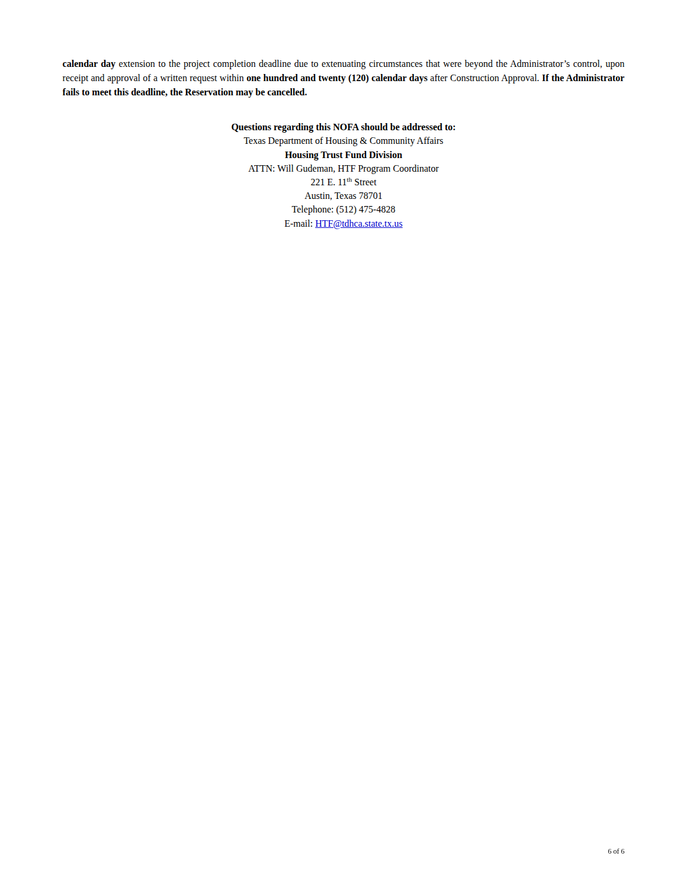calendar day extension to the project completion deadline due to extenuating circumstances that were beyond the Administrator’s control, upon receipt and approval of a written request within one hundred and twenty (120) calendar days after Construction Approval. If the Administrator fails to meet this deadline, the Reservation may be cancelled.
Questions regarding this NOFA should be addressed to: Texas Department of Housing & Community Affairs Housing Trust Fund Division ATTN: Will Gudeman, HTF Program Coordinator 221 E. 11th Street Austin, Texas 78701 Telephone: (512) 475-4828 E-mail: HTF@tdhca.state.tx.us
6 of 6